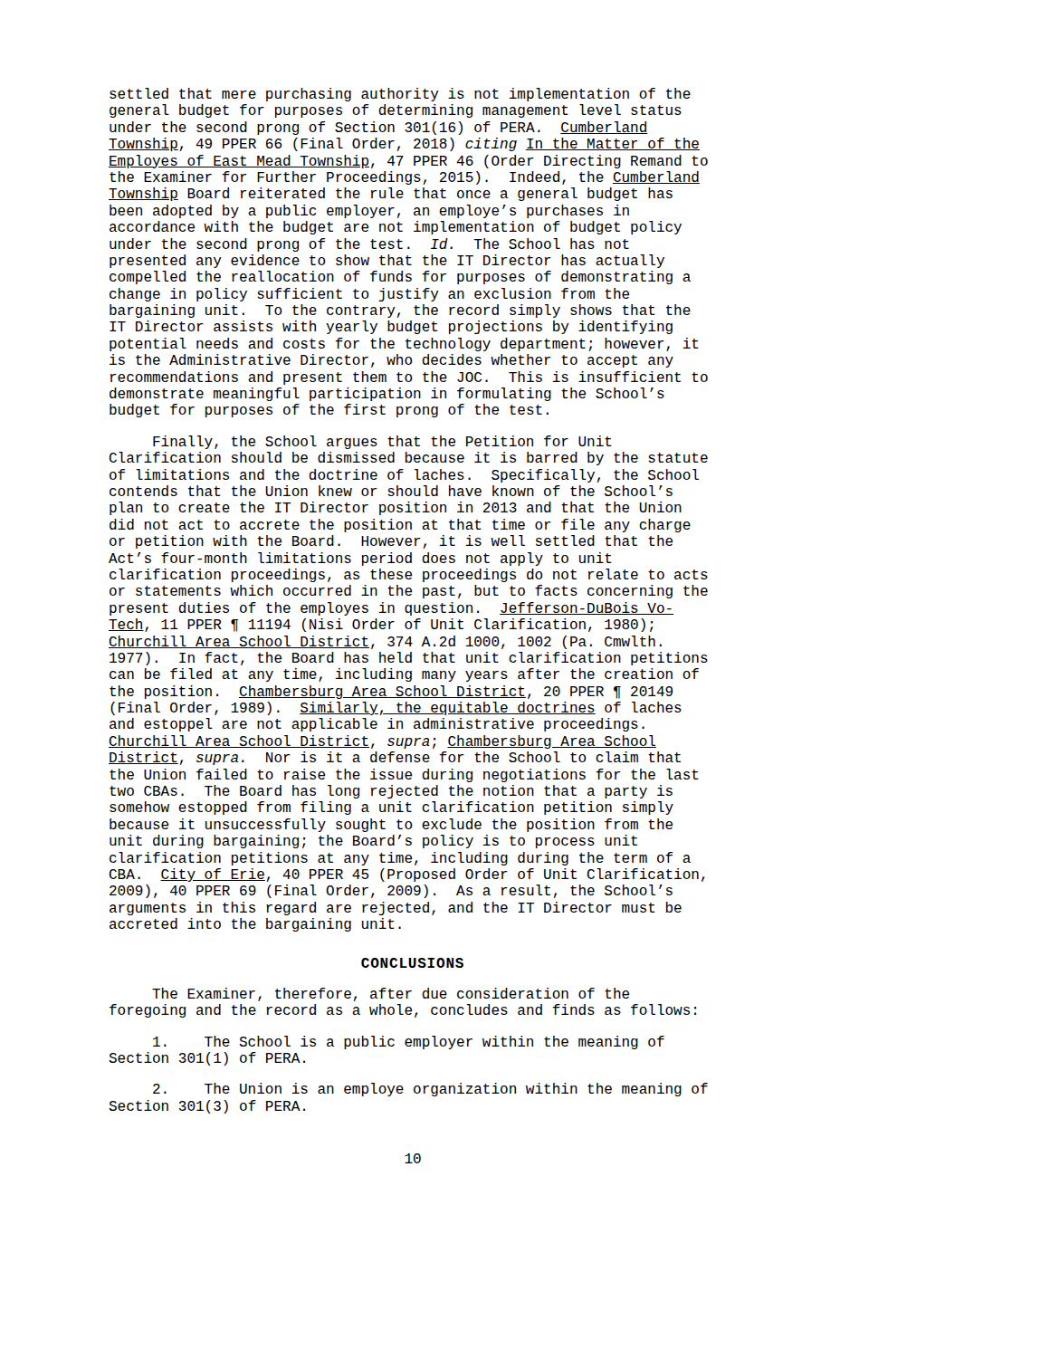settled that mere purchasing authority is not implementation of the general budget for purposes of determining management level status under the second prong of Section 301(16) of PERA. Cumberland Township, 49 PPER 66 (Final Order, 2018) citing In the Matter of the Employes of East Mead Township, 47 PPER 46 (Order Directing Remand to the Examiner for Further Proceedings, 2015). Indeed, the Cumberland Township Board reiterated the rule that once a general budget has been adopted by a public employer, an employe’s purchases in accordance with the budget are not implementation of budget policy under the second prong of the test. Id. The School has not presented any evidence to show that the IT Director has actually compelled the reallocation of funds for purposes of demonstrating a change in policy sufficient to justify an exclusion from the bargaining unit. To the contrary, the record simply shows that the IT Director assists with yearly budget projections by identifying potential needs and costs for the technology department; however, it is the Administrative Director, who decides whether to accept any recommendations and present them to the JOC. This is insufficient to demonstrate meaningful participation in formulating the School’s budget for purposes of the first prong of the test.
Finally, the School argues that the Petition for Unit Clarification should be dismissed because it is barred by the statute of limitations and the doctrine of laches. Specifically, the School contends that the Union knew or should have known of the School’s plan to create the IT Director position in 2013 and that the Union did not act to accrete the position at that time or file any charge or petition with the Board. However, it is well settled that the Act’s four-month limitations period does not apply to unit clarification proceedings, as these proceedings do not relate to acts or statements which occurred in the past, but to facts concerning the present duties of the employes in question. Jefferson-DuBois Vo-Tech, 11 PPER ¶ 11194 (Nisi Order of Unit Clarification, 1980); Churchill Area School District, 374 A.2d 1000, 1002 (Pa. Cmwlth. 1977). In fact, the Board has held that unit clarification petitions can be filed at any time, including many years after the creation of the position. Chambersburg Area School District, 20 PPER ¶ 20149 (Final Order, 1989). Similarly, the equitable doctrines of laches and estoppel are not applicable in administrative proceedings. Churchill Area School District, supra; Chambersburg Area School District, supra. Nor is it a defense for the School to claim that the Union failed to raise the issue during negotiations for the last two CBAs. The Board has long rejected the notion that a party is somehow estopped from filing a unit clarification petition simply because it unsuccessfully sought to exclude the position from the unit during bargaining; the Board’s policy is to process unit clarification petitions at any time, including during the term of a CBA. City of Erie, 40 PPER 45 (Proposed Order of Unit Clarification, 2009), 40 PPER 69 (Final Order, 2009). As a result, the School’s arguments in this regard are rejected, and the IT Director must be accreted into the bargaining unit.
CONCLUSIONS
The Examiner, therefore, after due consideration of the foregoing and the record as a whole, concludes and finds as follows:
1. The School is a public employer within the meaning of Section 301(1) of PERA.
2. The Union is an employe organization within the meaning of Section 301(3) of PERA.
10